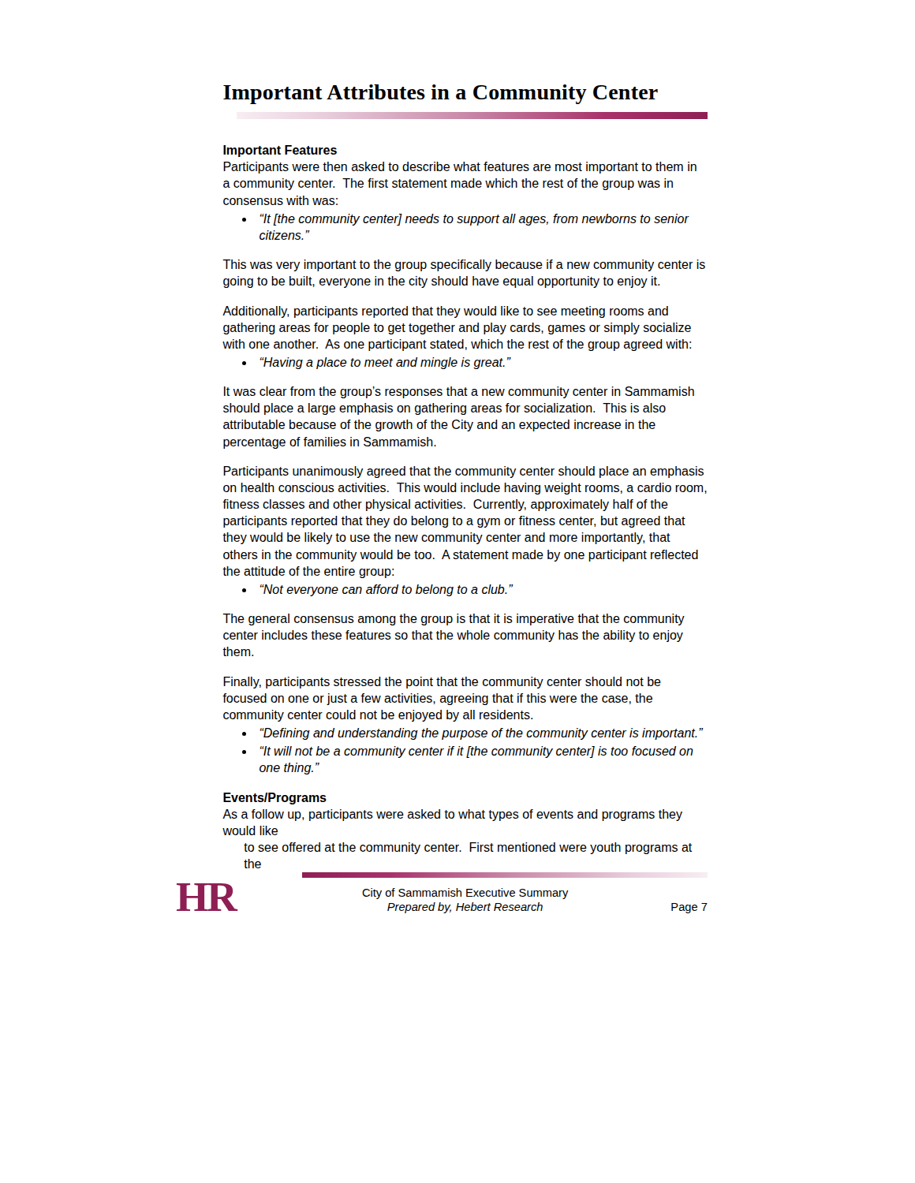Important Attributes in a Community Center
Important Features
Participants were then asked to describe what features are most important to them in a community center. The first statement made which the rest of the group was in consensus with was:
“It [the community center] needs to support all ages, from newborns to senior citizens.”
This was very important to the group specifically because if a new community center is going to be built, everyone in the city should have equal opportunity to enjoy it.
Additionally, participants reported that they would like to see meeting rooms and gathering areas for people to get together and play cards, games or simply socialize with one another. As one participant stated, which the rest of the group agreed with:
“Having a place to meet and mingle is great.”
It was clear from the group’s responses that a new community center in Sammamish should place a large emphasis on gathering areas for socialization. This is also attributable because of the growth of the City and an expected increase in the percentage of families in Sammamish.
Participants unanimously agreed that the community center should place an emphasis on health conscious activities. This would include having weight rooms, a cardio room, fitness classes and other physical activities. Currently, approximately half of the participants reported that they do belong to a gym or fitness center, but agreed that they would be likely to use the new community center and more importantly, that others in the community would be too. A statement made by one participant reflected the attitude of the entire group:
“Not everyone can afford to belong to a club.”
The general consensus among the group is that it is imperative that the community center includes these features so that the whole community has the ability to enjoy them.
Finally, participants stressed the point that the community center should not be focused on one or just a few activities, agreeing that if this were the case, the community center could not be enjoyed by all residents.
“Defining and understanding the purpose of the community center is important.”
“It will not be a community center if it [the community center] is too focused on one thing.”
Events/Programs
As a follow up, participants were asked to what types of events and programs they would like
to see offered at the community center. First mentioned were youth programs at the
HR
City of Sammamish Executive Summary
Prepared by, Hebert Research Page 7